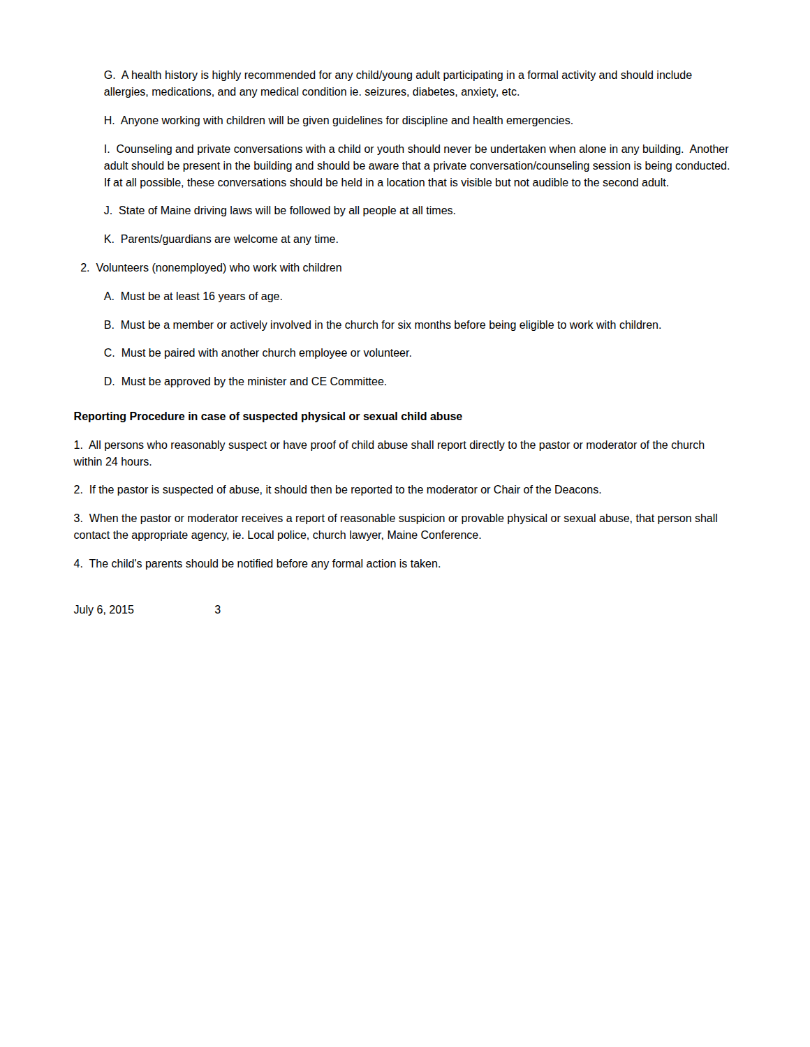G. A health history is highly recommended for any child/young adult participating in a formal activity and should include allergies, medications, and any medical condition ie. seizures, diabetes, anxiety, etc.
H. Anyone working with children will be given guidelines for discipline and health emergencies.
I. Counseling and private conversations with a child or youth should never be undertaken when alone in any building. Another adult should be present in the building and should be aware that a private conversation/counseling session is being conducted. If at all possible, these conversations should be held in a location that is visible but not audible to the second adult.
J. State of Maine driving laws will be followed by all people at all times.
K. Parents/guardians are welcome at any time.
2. Volunteers (nonemployed) who work with children
A. Must be at least 16 years of age.
B. Must be a member or actively involved in the church for six months before being eligible to work with children.
C. Must be paired with another church employee or volunteer.
D. Must be approved by the minister and CE Committee.
Reporting Procedure in case of suspected physical or sexual child abuse
1. All persons who reasonably suspect or have proof of child abuse shall report directly to the pastor or moderator of the church within 24 hours.
2. If the pastor is suspected of abuse, it should then be reported to the moderator or Chair of the Deacons.
3. When the pastor or moderator receives a report of reasonable suspicion or provable physical or sexual abuse, that person shall contact the appropriate agency, ie. Local police, church lawyer, Maine Conference.
4. The child's parents should be notified before any formal action is taken.
July 6, 2015 3